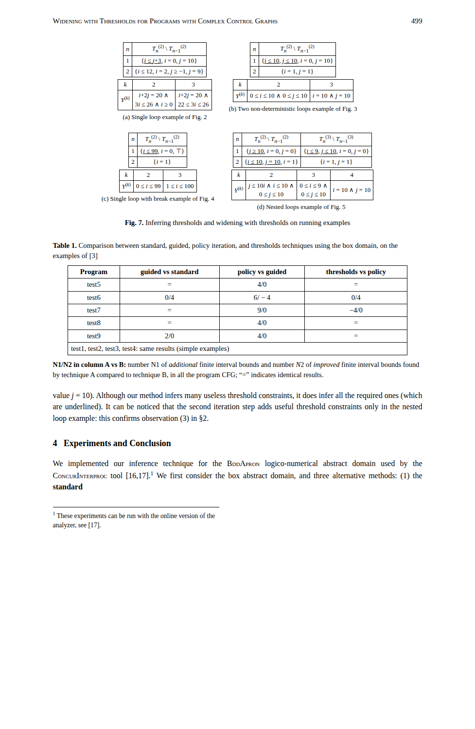Widening with Thresholds for Programs with Complex Control Graphs 499
| n | T n (2) \ T n −1 (2) |
| 1 | { i ≤ j +3 , i = 0, j = 10} |
| 2 | { i ≤ 12, i = 2, j ≥ −1, j = 9} |
| k | 2 | 3 |
| Y ( k ) | i +2 j = 20 ∧ 3 i ≤ 26 ∧ i ≥ 0 | i +2 j = 20 ∧ 22 ≤ 3 i ≤ 26 |
(a) Single loop example of Fig. 2
| n | T n (2) \ T n −1 (2) |
| 1 | { i ≤ 10 , j ≤ 10 , i = 0, j = 10} |
| 2 | { i = 1, j = 1} |
| k | 2 | 3 |
| Y ( k ) | 0 ≤ i ≤ 10 ∧ 0 ≤ j ≤ 10 | i = 10 ∧ j = 10 |
(b) Two non-deterministic loops example of Fig. 3
| n | T n (2) \ T n −1 (2) |
| 1 | { i ≤ 99 , i = 0, ⊤} |
| 2 | { i = 1} |
| k | 2 | 3 |
| Y ( k ) | 0 ≤ i ≤ 99 | 1 ≤ i ≤ 100 |
(c) Single loop with break example of Fig. 4
| n | T n (2) \ T n −1 (2) | T n (3) \ T n −1 (3) |
| 1 | { j ≥ 10 , i = 0, j = 0} | { i ≤ 9 , j ≤ 10 , i = 0, j = 0} |
| 2 | { i ≤ 10 , j = 10 , i = 1} | { i = 1, j = 1} |
| k | 2 | 3 | 4 |
| Y ( k ) | j ≤ 10 i ∧ i ≤ 10 ∧ 0 ≤ j ≤ 10 | 0 ≤ i ≤ 9 ∧ 0 ≤ j ≤ 10 | i = 10 ∧ j = 10 |
(d) Nested loops example of Fig. 5
Fig. 7. Inferring thresholds and widening with thresholds on running examples
Table 1. Comparison between standard, guided, policy iteration, and thresholds techniques using the box domain, on the examples of [3]
| Program | guided vs standard | policy vs guided | thresholds vs policy |
| --- | --- | --- | --- |
| test5 | = | 4/0 | = |
| test6 | 0/4 | 6/ − 4 | 0/4 |
| test7 | = | 9/0 | −4/0 |
| test8 | = | 4/0 | = |
| test9 | 2/0 | 4/0 | = |
| test1, test2, test3, test4: same results (simple examples) |
N1/N2 in column A vs B: number N1 of additional finite interval bounds and number N2 of improved finite interval bounds found by technique A compared to technique B, in all the program CFG; “=” indicates identical results.
value j = 10). Although our method infers many useless threshold constraints, it does infer all the required ones (which are underlined). It can be noticed that the second iteration step adds useful threshold constraints only in the nested loop example: this confirms observation (3) in §2.
4 Experiments and Conclusion
We implemented our inference technique for the BddApron logico-numerical abstract domain used by the ConcurInterproc tool [16,17].1 We first consider the box abstract domain, and three alternative methods: (1) the standard
1 These experiments can be run with the online version of the analyzer, see [17].